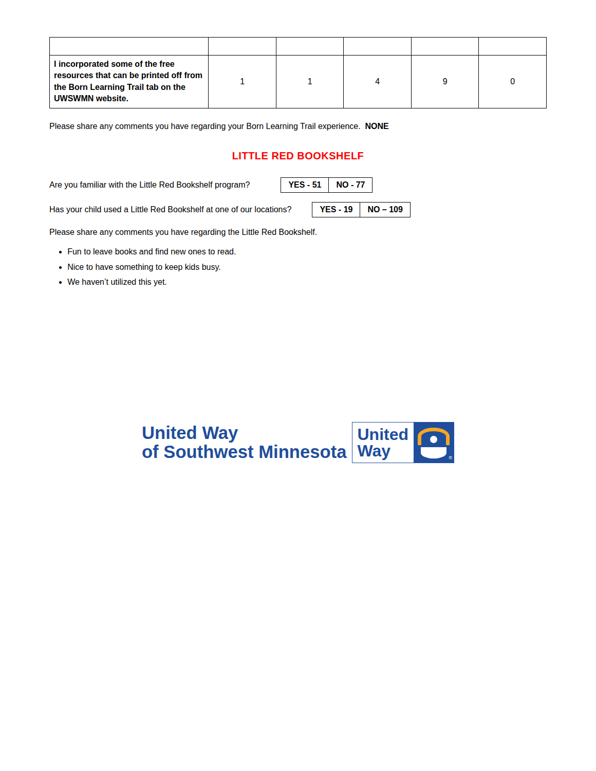| I incorporated some of the free resources that can be printed off from the Born Learning Trail tab on the UWSWMN website. | 1 | 1 | 4 | 9 | 0 |
Please share any comments you have regarding your Born Learning Trail experience. NONE
LITTLE RED BOOKSHELF
Are you familiar with the Little Red Bookshelf program? YES - 51 NO - 77
Has your child used a Little Red Bookshelf at one of our locations? YES - 19 NO – 109
Please share any comments you have regarding the Little Red Bookshelf.
Fun to leave books and find new ones to read.
Nice to have something to keep kids busy.
We haven’t utilized this yet.
United Way
of Southwest Minnesota
United
Way
®